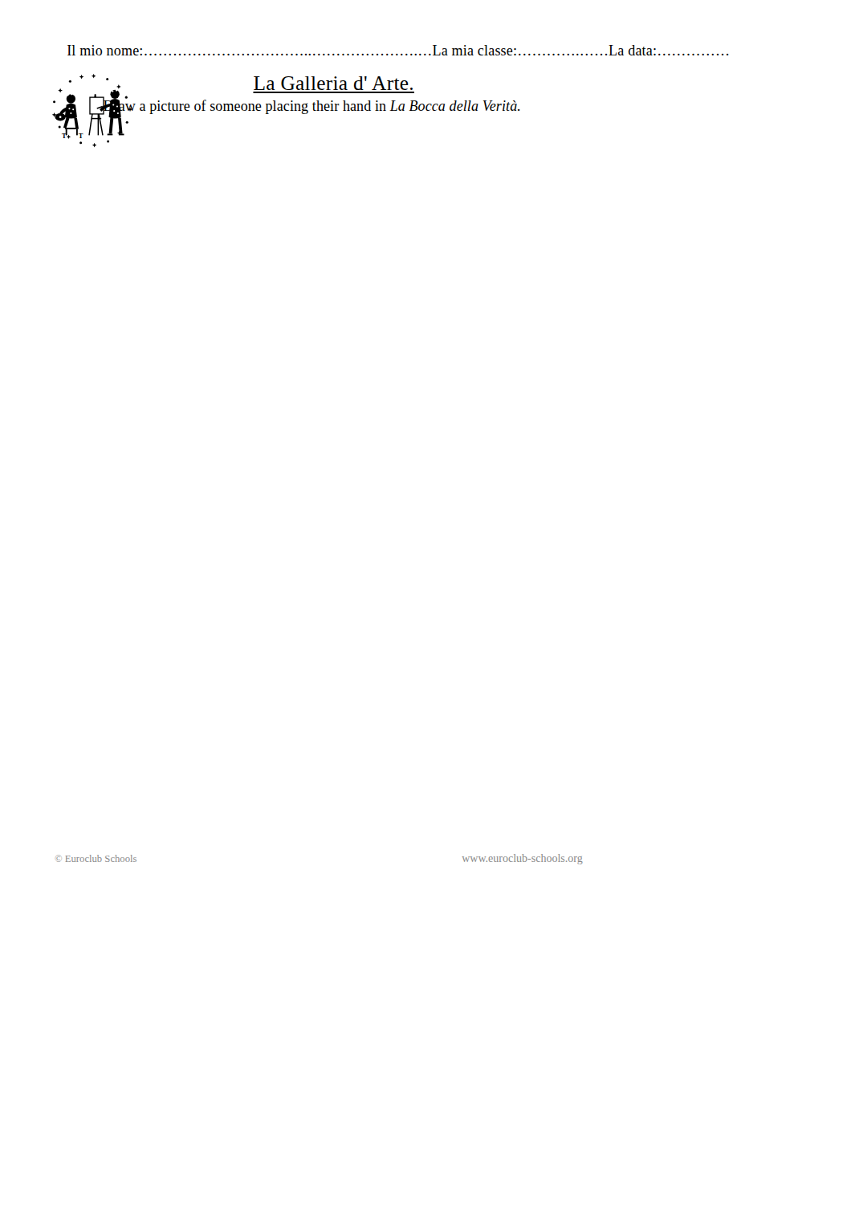Il mio nome:……………………………..………………….… La mia classe:………….…… La data:……………
T T
La Galleria d' Arte.
Draw a picture of someone placing their hand in La Bocca della Verità.
© Euroclub Schools www.euroclub-schools.org